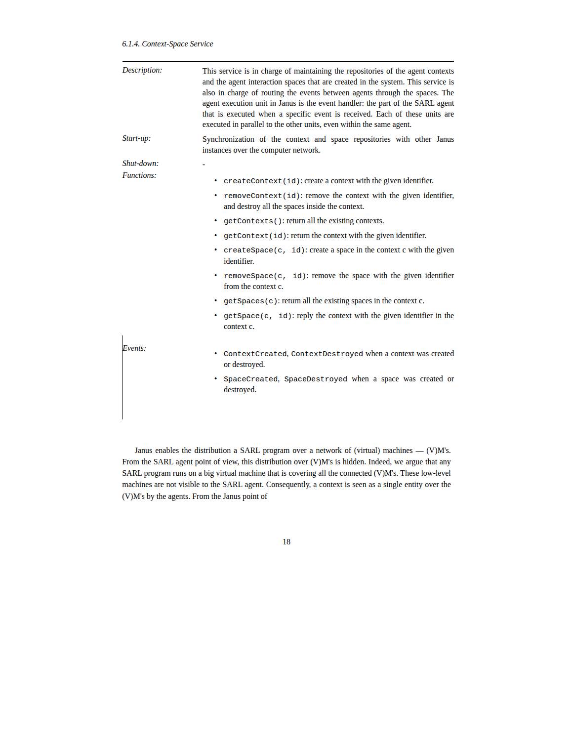6.1.4. Context-Space Service
| Description: | This service is in charge of maintaining the repositories of the agent contexts and the agent interaction spaces that are created in the system. This service is also in charge of routing the events between agents through the spaces. The agent execution unit in Janus is the event handler: the part of the SARL agent that is executed when a specific event is received. Each of these units are executed in parallel to the other units, even within the same agent. |
| Start-up: | Synchronization of the context and space repositories with other Janus instances over the computer network. |
| Shut-down: | - |
| Functions: | createContext(id) : create a context with the given identifier. removeContext(id) : remove the context with the given identifier, and destroy all the spaces inside the context. getContexts() : return all the existing contexts. getContext(id) : return the context with the given identifier. createSpace(c, id) : create a space in the context c with the given identifier. removeSpace(c, id) : remove the space with the given identifier from the context c. getSpaces(c) : return all the existing spaces in the context c. getSpace(c, id) : reply the context with the given identifier in the context c. |
| Events: | ContextCreated , ContextDestroyed when a context was created or destroyed. SpaceCreated , SpaceDestroyed when a space was created or destroyed. |
Janus enables the distribution a SARL program over a network of (virtual) machines — (V)M's. From the SARL agent point of view, this distribution over (V)M's is hidden. Indeed, we argue that any SARL program runs on a big virtual machine that is covering all the connected (V)M's. These low-level machines are not visible to the SARL agent. Consequently, a context is seen as a single entity over the (V)M's by the agents. From the Janus point of
18